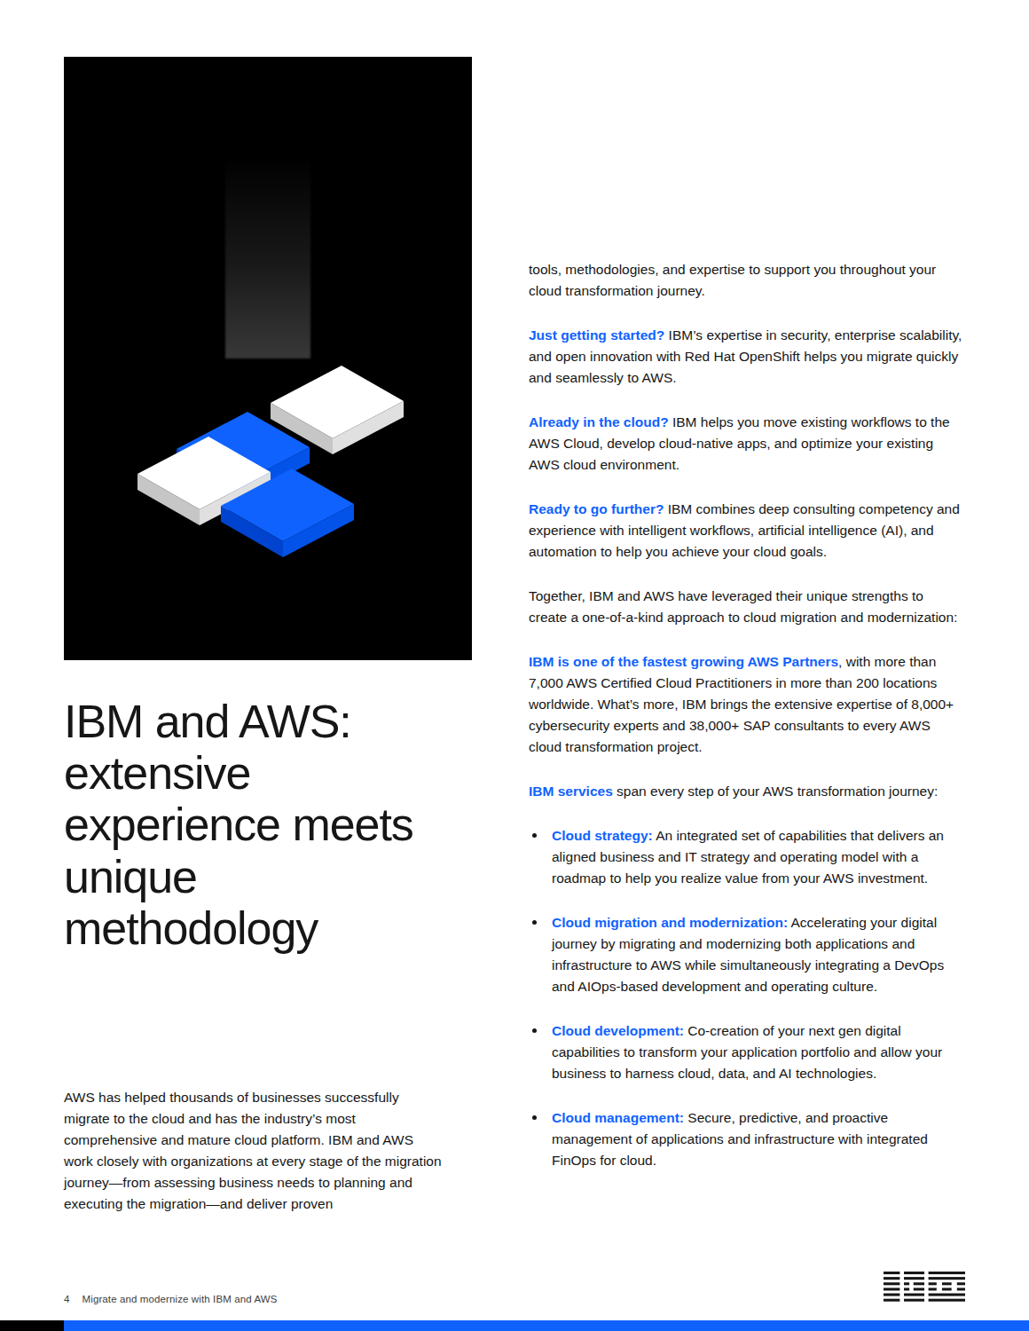IBM and AWS: extensive experience meets unique methodology
AWS has helped thousands of businesses successfully migrate to the cloud and has the industry’s most comprehensive and mature cloud platform. IBM and AWS work closely with organizations at every stage of the migration journey—from assessing business needs to planning and executing the migration—and deliver proven
tools, methodologies, and expertise to support you throughout your cloud transformation journey.
Just getting started? IBM’s expertise in security, enterprise scalability, and open innovation with Red Hat OpenShift helps you migrate quickly and seamlessly to AWS.
Already in the cloud? IBM helps you move existing workflows to the AWS Cloud, develop cloud-native apps, and optimize your existing AWS cloud environment.
Ready to go further? IBM combines deep consulting competency and experience with intelligent workflows, artificial intelligence (AI), and automation to help you achieve your cloud goals.
Together, IBM and AWS have leveraged their unique strengths to create a one-of-a-kind approach to cloud migration and modernization:
IBM is one of the fastest growing AWS Partners, with more than 7,000 AWS Certified Cloud Practitioners in more than 200 locations worldwide. What’s more, IBM brings the extensive expertise of 8,000+ cybersecurity experts and 38,000+ SAP consultants to every AWS cloud transformation project.
IBM services span every step of your AWS transformation journey:
Cloud strategy: An integrated set of capabilities that delivers an aligned business and IT strategy and operating model with a roadmap to help you realize value from your AWS investment.
Cloud migration and modernization: Accelerating your digital journey by migrating and modernizing both applications and infrastructure to AWS while simultaneously integrating a DevOps and AIOps-based development and operating culture.
Cloud development: Co-creation of your next gen digital capabilities to transform your application portfolio and allow your business to harness cloud, data, and AI technologies.
Cloud management: Secure, predictive, and proactive management of applications and infrastructure with integrated FinOps for cloud.
4 Migrate and modernize with IBM and AWS